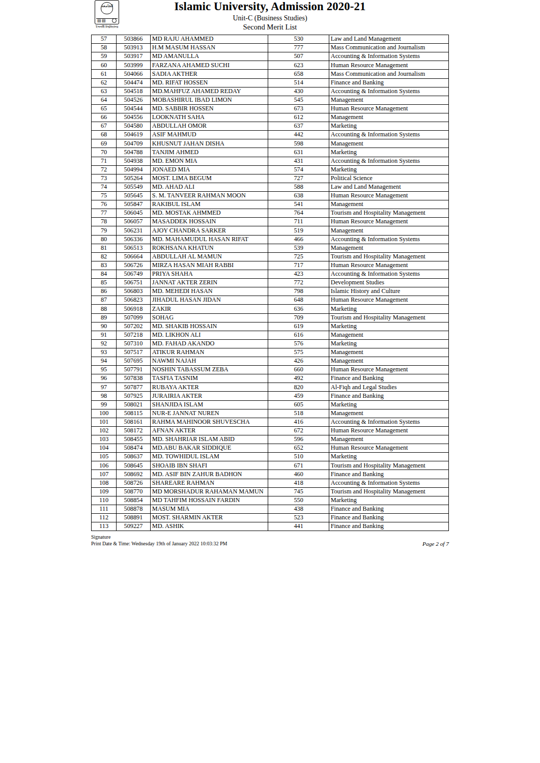الجامعة
▤▤
ইসলামী বিশ্ববিদ্যালয়
Islamic University, Admission 2020-21
Unit-C (Business Studies)
Second Merit List
| 57 | 503866 | MD RAJU AHAMMED | 530 | Law and Land Management |
| 58 | 503913 | H.M MASUM HASSAN | 777 | Mass Communication and Journalism |
| 59 | 503917 | MD AMANULLA | 507 | Accounting & Information Systems |
| 60 | 503999 | FARZANA AHAMED SUCHI | 623 | Human Resource Management |
| 61 | 504066 | SADIA AKTHER | 658 | Mass Communication and Journalism |
| 62 | 504474 | MD. RIFAT HOSSEN | 514 | Finance and Banking |
| 63 | 504518 | MD.MAHFUZ AHAMED REDAY | 430 | Accounting & Information Systems |
| 64 | 504526 | MOBASHIRUL IBAD LIMON | 545 | Management |
| 65 | 504544 | MD. SABBIR HOSSEN | 673 | Human Resource Management |
| 66 | 504556 | LOOKNATH SAHA | 612 | Management |
| 67 | 504580 | ABDULLAH OMOR | 637 | Marketing |
| 68 | 504619 | ASIF MAHMUD | 442 | Accounting & Information Systems |
| 69 | 504709 | KHUSNUT JAHAN DISHA | 598 | Management |
| 70 | 504788 | TANJIM AHMED | 631 | Marketing |
| 71 | 504938 | MD. EMON MIA | 431 | Accounting & Information Systems |
| 72 | 504994 | JONAED MIA | 574 | Marketing |
| 73 | 505264 | MOST. LIMA BEGUM | 727 | Political Science |
| 74 | 505549 | MD. AHAD ALI | 588 | Law and Land Management |
| 75 | 505645 | S. M. TANVEER RAHMAN MOON | 638 | Human Resource Management |
| 76 | 505847 | RAKIBUL ISLAM | 541 | Management |
| 77 | 506045 | MD. MOSTAK AHMMED | 764 | Tourism and Hospitality Management |
| 78 | 506057 | MASADDEK HOSSAIN | 711 | Human Resource Management |
| 79 | 506231 | AJOY CHANDRA SARKER | 519 | Management |
| 80 | 506336 | MD. MAHAMUDUL HASAN RIFAT | 466 | Accounting & Information Systems |
| 81 | 506513 | ROKHSANA KHATUN | 539 | Management |
| 82 | 506664 | ABDULLAH AL MAMUN | 725 | Tourism and Hospitality Management |
| 83 | 506726 | MIRZA HASAN MIAH RABBI | 717 | Human Resource Management |
| 84 | 506749 | PRIYA SHAHA | 423 | Accounting & Information Systems |
| 85 | 506751 | JANNAT AKTER ZERIN | 772 | Development Studies |
| 86 | 506803 | MD. MEHEDI HASAN | 798 | Islamic History and Culture |
| 87 | 506823 | JIHADUL HASAN JIDAN | 648 | Human Resource Management |
| 88 | 506918 | ZAKIR | 636 | Marketing |
| 89 | 507099 | SOHAG | 709 | Tourism and Hospitality Management |
| 90 | 507202 | MD. SHAKIB HOSSAIN | 619 | Marketing |
| 91 | 507218 | MD. LIKHON ALI | 616 | Management |
| 92 | 507310 | MD. FAHAD AKANDO | 576 | Marketing |
| 93 | 507517 | ATIKUR RAHMAN | 575 | Management |
| 94 | 507695 | NAWMI NAJAH | 426 | Management |
| 95 | 507791 | NOSHIN TABASSUM ZEBA | 660 | Human Resource Management |
| 96 | 507838 | TASFIA TASNIM | 492 | Finance and Banking |
| 97 | 507877 | RUBAYA AKTER | 820 | Al-Fiqh and Legal Studies |
| 98 | 507925 | JURAIRIA AKTER | 459 | Finance and Banking |
| 99 | 508021 | SHANJIDA ISLAM | 605 | Marketing |
| 100 | 508115 | NUR-E JANNAT NUREN | 518 | Management |
| 101 | 508161 | RAHMA MAHINOOR SHUVESCHA | 416 | Accounting & Information Systems |
| 102 | 508172 | AFNAN AKTER | 672 | Human Resource Management |
| 103 | 508455 | MD. SHAHRIAR ISLAM ABID | 596 | Management |
| 104 | 508474 | MD.ABU BAKAR SIDDIQUE | 652 | Human Resource Management |
| 105 | 508637 | MD. TOWHIDUL ISLAM | 510 | Marketing |
| 106 | 508645 | SHOAIB IBN SHAFI | 671 | Tourism and Hospitality Management |
| 107 | 508692 | MD. ASIF BIN ZAHUR BADHON | 460 | Finance and Banking |
| 108 | 508726 | SHAREARE RAHMAN | 418 | Accounting & Information Systems |
| 109 | 508770 | MD MORSHADUR RAHAMAN MAMUN | 745 | Tourism and Hospitality Management |
| 110 | 508854 | MD TAHFIM HOSSAIN FARDIN | 550 | Marketing |
| 111 | 508878 | MASUM MIA | 438 | Finance and Banking |
| 112 | 508891 | MOST. SHARMIN AKTER | 523 | Finance and Banking |
| 113 | 509227 | MD. ASHIK | 441 | Finance and Banking |
Signature
Print Date & Time: Wednesday 19th of January 2022 10:03:32 PM
Page 2 of 7